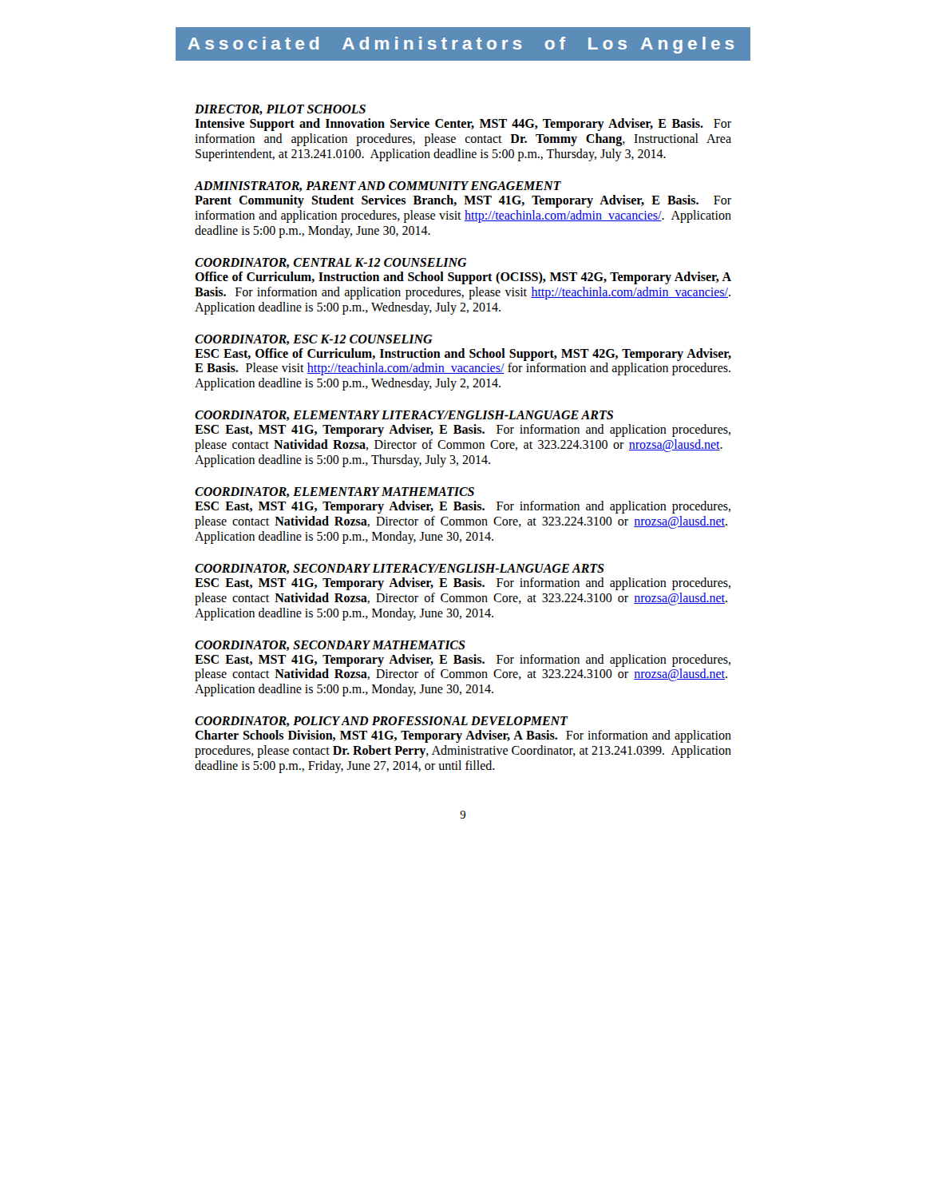Associated Administrators of Los Angeles
DIRECTOR, PILOT SCHOOLS
Intensive Support and Innovation Service Center, MST 44G, Temporary Adviser, E Basis. For information and application procedures, please contact Dr. Tommy Chang, Instructional Area Superintendent, at 213.241.0100. Application deadline is 5:00 p.m., Thursday, July 3, 2014.
ADMINISTRATOR, PARENT AND COMMUNITY ENGAGEMENT
Parent Community Student Services Branch, MST 41G, Temporary Adviser, E Basis. For information and application procedures, please visit http://teachinla.com/admin_vacancies/. Application deadline is 5:00 p.m., Monday, June 30, 2014.
COORDINATOR, CENTRAL K-12 COUNSELING
Office of Curriculum, Instruction and School Support (OCISS), MST 42G, Temporary Adviser, A Basis. For information and application procedures, please visit http://teachinla.com/admin_vacancies/. Application deadline is 5:00 p.m., Wednesday, July 2, 2014.
COORDINATOR, ESC K-12 COUNSELING
ESC East, Office of Curriculum, Instruction and School Support, MST 42G, Temporary Adviser, E Basis. Please visit http://teachinla.com/admin_vacancies/ for information and application procedures. Application deadline is 5:00 p.m., Wednesday, July 2, 2014.
COORDINATOR, ELEMENTARY LITERACY/ENGLISH-LANGUAGE ARTS
ESC East, MST 41G, Temporary Adviser, E Basis. For information and application procedures, please contact Natividad Rozsa, Director of Common Core, at 323.224.3100 or nrozsa@lausd.net. Application deadline is 5:00 p.m., Thursday, July 3, 2014.
COORDINATOR, ELEMENTARY MATHEMATICS
ESC East, MST 41G, Temporary Adviser, E Basis. For information and application procedures, please contact Natividad Rozsa, Director of Common Core, at 323.224.3100 or nrozsa@lausd.net. Application deadline is 5:00 p.m., Monday, June 30, 2014.
COORDINATOR, SECONDARY LITERACY/ENGLISH-LANGUAGE ARTS
ESC East, MST 41G, Temporary Adviser, E Basis. For information and application procedures, please contact Natividad Rozsa, Director of Common Core, at 323.224.3100 or nrozsa@lausd.net. Application deadline is 5:00 p.m., Monday, June 30, 2014.
COORDINATOR, SECONDARY MATHEMATICS
ESC East, MST 41G, Temporary Adviser, E Basis. For information and application procedures, please contact Natividad Rozsa, Director of Common Core, at 323.224.3100 or nrozsa@lausd.net. Application deadline is 5:00 p.m., Monday, June 30, 2014.
COORDINATOR, POLICY AND PROFESSIONAL DEVELOPMENT
Charter Schools Division, MST 41G, Temporary Adviser, A Basis. For information and application procedures, please contact Dr. Robert Perry, Administrative Coordinator, at 213.241.0399. Application deadline is 5:00 p.m., Friday, June 27, 2014, or until filled.
9